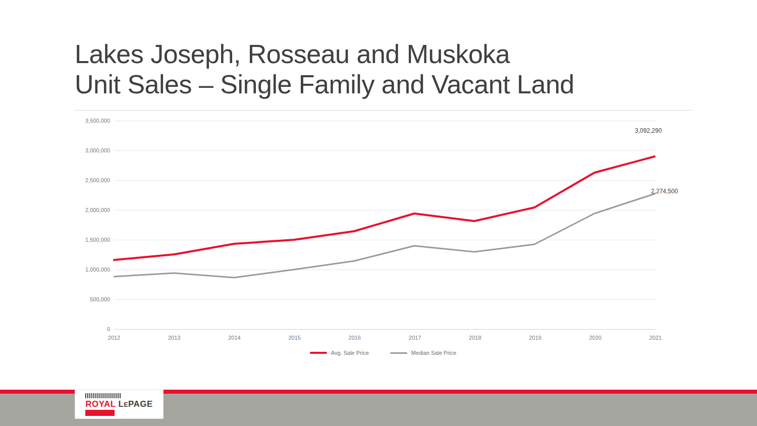Lakes Joseph, Rosseau and MuskokaUnit Sales – Single Family and Vacant Land
3,500,000 3,000,000 2,500,000 2,000,000 1,500,000 1,000,000 500,000 0
2012 2013 2014 2015 2016 2017 2018 2019 2020 2021
Avg. Sale Price
Median Sale Price
3,092,290
2,274,500
ROYAL LEPAGE